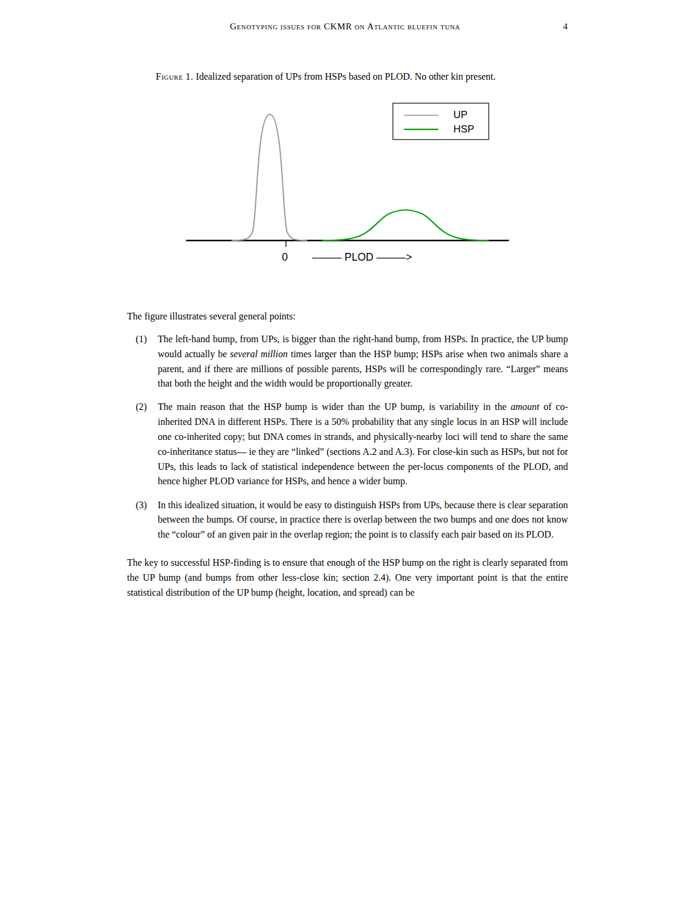Genotyping issues for CKMR on Atlantic bluefin tuna 4
Figure 1. Idealized separation of UPs from HSPs based on PLOD. No other kin present.
UP HSP 0 ––––– PLOD –––––>
The figure illustrates several general points:
The left-hand bump, from UPs, is bigger than the right-hand bump, from HSPs. In practice, the UP bump would actually be several million times larger than the HSP bump; HSPs arise when two animals share a parent, and if there are millions of possible parents, HSPs will be correspondingly rare. “Larger” means that both the height and the width would be proportionally greater.
The main reason that the HSP bump is wider than the UP bump, is variability in the amount of co-inherited DNA in different HSPs. There is a 50% probability that any single locus in an HSP will include one co-inherited copy; but DNA comes in strands, and physically-nearby loci will tend to share the same co-inheritance status— ie they are “linked” (sections A.2 and A.3). For close-kin such as HSPs, but not for UPs, this leads to lack of statistical independence between the per-locus components of the PLOD, and hence higher PLOD variance for HSPs, and hence a wider bump.
In this idealized situation, it would be easy to distinguish HSPs from UPs, because there is clear separation between the bumps. Of course, in practice there is overlap between the two bumps and one does not know the “colour” of an given pair in the overlap region; the point is to classify each pair based on its PLOD.
The key to successful HSP-finding is to ensure that enough of the HSP bump on the right is clearly separated from the UP bump (and bumps from other less-close kin; section 2.4). One very important point is that the entire statistical distribution of the UP bump (height, location, and spread) can be